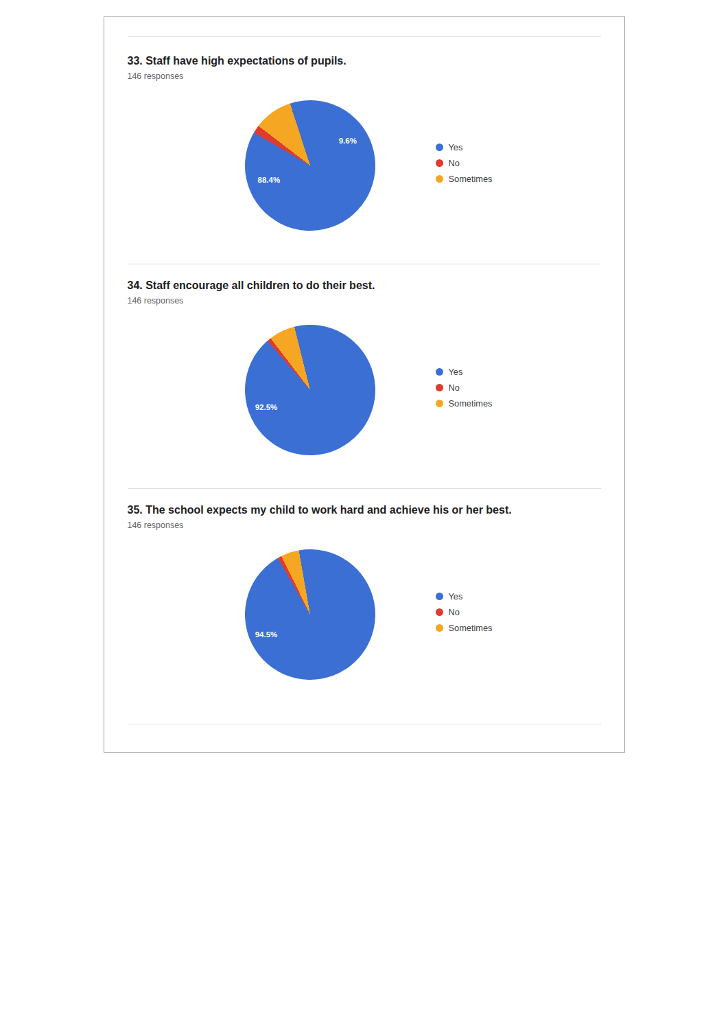33. Staff have high expectations of pupils.
146 responses
88.4% 9.6%
Yes
No
Sometimes
34. Staff encourage all children to do their best.
146 responses
92.5%
Yes
No
Sometimes
35. The school expects my child to work hard and achieve his or her best.
146 responses
94.5%
Yes
No
Sometimes